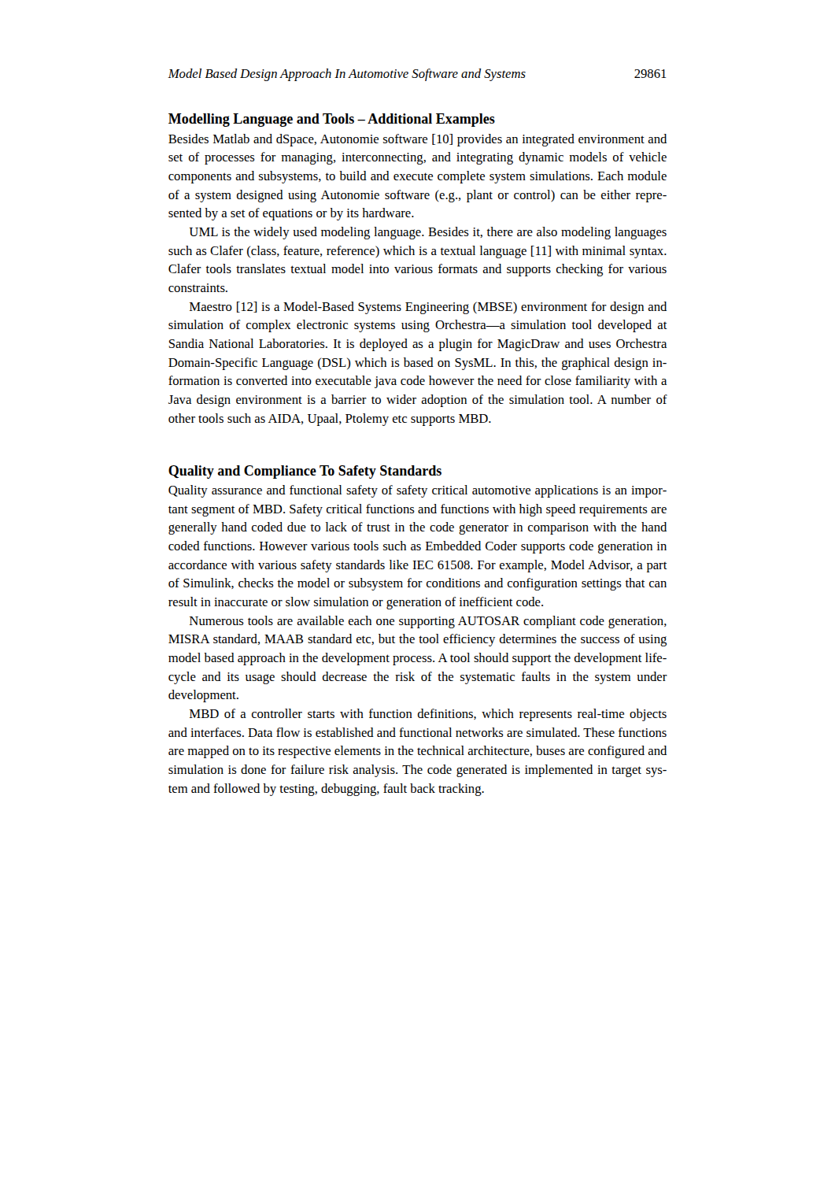Model Based Design Approach In Automotive Software and Systems 29861
Modelling Language and Tools – Additional Examples
Besides Matlab and dSpace, Autonomie software [10] provides an integrated environment and set of processes for managing, interconnecting, and integrating dynamic models of vehicle components and subsystems, to build and execute complete system simulations. Each module of a system designed using Autonomie software (e.g., plant or control) can be either represented by a set of equations or by its hardware.
UML is the widely used modeling language. Besides it, there are also modeling languages such as Clafer (class, feature, reference) which is a textual language [11] with minimal syntax. Clafer tools translates textual model into various formats and supports checking for various constraints.
Maestro [12] is a Model-Based Systems Engineering (MBSE) environment for design and simulation of complex electronic systems using Orchestra—a simulation tool developed at Sandia National Laboratories. It is deployed as a plugin for MagicDraw and uses Orchestra Domain-Specific Language (DSL) which is based on SysML. In this, the graphical design information is converted into executable java code however the need for close familiarity with a Java design environment is a barrier to wider adoption of the simulation tool. A number of other tools such as AIDA, Upaal, Ptolemy etc supports MBD.
Quality and Compliance To Safety Standards
Quality assurance and functional safety of safety critical automotive applications is an important segment of MBD. Safety critical functions and functions with high speed requirements are generally hand coded due to lack of trust in the code generator in comparison with the hand coded functions. However various tools such as Embedded Coder supports code generation in accordance with various safety standards like IEC 61508. For example, Model Advisor, a part of Simulink, checks the model or subsystem for conditions and configuration settings that can result in inaccurate or slow simulation or generation of inefficient code.
Numerous tools are available each one supporting AUTOSAR compliant code generation, MISRA standard, MAAB standard etc, but the tool efficiency determines the success of using model based approach in the development process. A tool should support the development lifecycle and its usage should decrease the risk of the systematic faults in the system under development.
MBD of a controller starts with function definitions, which represents real-time objects and interfaces. Data flow is established and functional networks are simulated. These functions are mapped on to its respective elements in the technical architecture, buses are configured and simulation is done for failure risk analysis. The code generated is implemented in target system and followed by testing, debugging, fault back tracking.